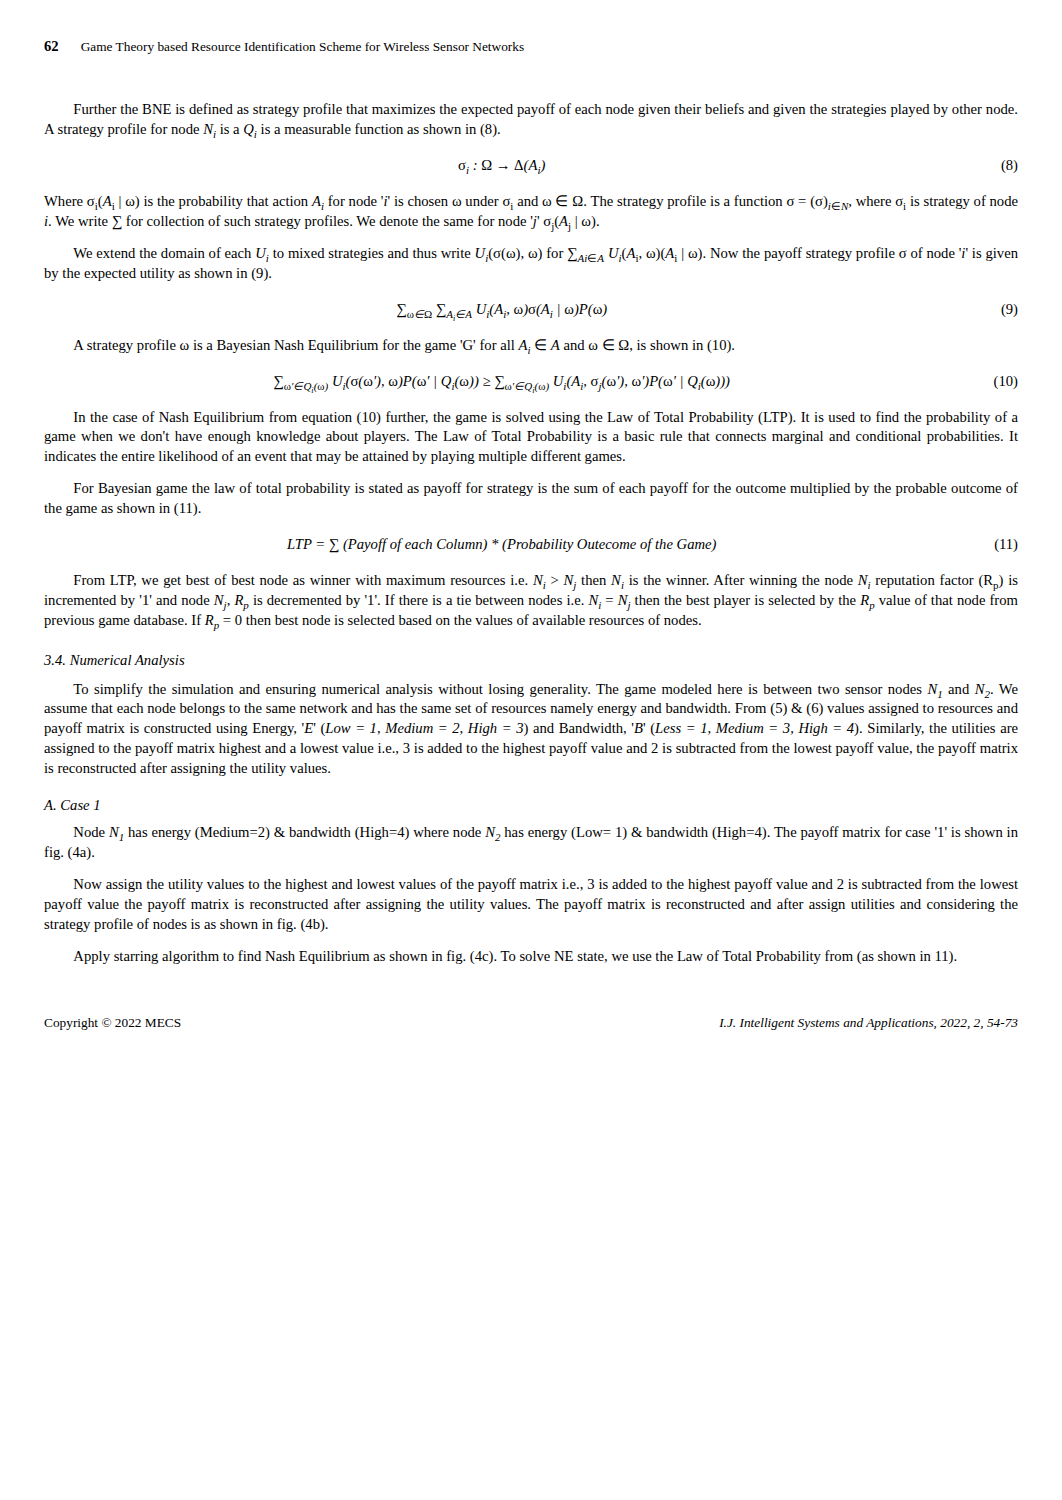62 Game Theory based Resource Identification Scheme for Wireless Sensor Networks
Further the BNE is defined as strategy profile that maximizes the expected payoff of each node given their beliefs and given the strategies played by other node. A strategy profile for node Ni is a Qi is a measurable function as shown in (8).
σi : Ω → Δ(Ai) (8)
Where σi(Ai | ω) is the probability that action Ai for node 'i' is chosen ω under σi and ω ∈ Ω. The strategy profile is a function σ = (σ)i∈N, where σi is strategy of node i. We write ∑ for collection of such strategy profiles. We denote the same for node 'j' σj(Aj | ω).
We extend the domain of each Ui to mixed strategies and thus write Ui(σ(ω), ω) for ∑Ai∈A Ui(Ai, ω)(Ai | ω). Now the payoff strategy profile σ of node 'i' is given by the expected utility as shown in (9).
∑ω∈Ω ∑Ai∈A Ui(Ai, ω)σ(Ai | ω)P(ω) (9)
A strategy profile ω is a Bayesian Nash Equilibrium for the game 'G' for all Ai ∈ A and ω ∈ Ω, is shown in (10).
∑ω'∈Qi(ω) Ui(σ(ω'), ω)P(ω' | Qi(ω)) ≥ ∑ω'∈Qi(ω) Ui(Ai, σj(ω'), ω')P(ω' | Qi(ω))) (10)
In the case of Nash Equilibrium from equation (10) further, the game is solved using the Law of Total Probability (LTP). It is used to find the probability of a game when we don't have enough knowledge about players. The Law of Total Probability is a basic rule that connects marginal and conditional probabilities. It indicates the entire likelihood of an event that may be attained by playing multiple different games.
For Bayesian game the law of total probability is stated as payoff for strategy is the sum of each payoff for the outcome multiplied by the probable outcome of the game as shown in (11).
LTP = ∑ (Payoff of each Column) * (Probability Outecome of the Game) (11)
From LTP, we get best of best node as winner with maximum resources i.e. Ni > Nj then Ni is the winner. After winning the node Ni reputation factor (Rp) is incremented by '1' and node Nj, Rp is decremented by '1'. If there is a tie between nodes i.e. Ni = Nj then the best player is selected by the Rp value of that node from previous game database. If Rp = 0 then best node is selected based on the values of available resources of nodes.
3.4. Numerical Analysis
To simplify the simulation and ensuring numerical analysis without losing generality. The game modeled here is between two sensor nodes N1 and N2. We assume that each node belongs to the same network and has the same set of resources namely energy and bandwidth. From (5) & (6) values assigned to resources and payoff matrix is constructed using Energy, 'E' (Low = 1, Medium = 2, High = 3) and Bandwidth, 'B' (Less = 1, Medium = 3, High = 4). Similarly, the utilities are assigned to the payoff matrix highest and a lowest value i.e., 3 is added to the highest payoff value and 2 is subtracted from the lowest payoff value, the payoff matrix is reconstructed after assigning the utility values.
A. Case 1
Node N1 has energy (Medium=2) & bandwidth (High=4) where node N2 has energy (Low= 1) & bandwidth (High=4). The payoff matrix for case '1' is shown in fig. (4a).
Now assign the utility values to the highest and lowest values of the payoff matrix i.e., 3 is added to the highest payoff value and 2 is subtracted from the lowest payoff value the payoff matrix is reconstructed after assigning the utility values. The payoff matrix is reconstructed and after assign utilities and considering the strategy profile of nodes is as shown in fig. (4b).
Apply starring algorithm to find Nash Equilibrium as shown in fig. (4c). To solve NE state, we use the Law of Total Probability from (as shown in 11).
Copyright © 2022 MECS I.J. Intelligent Systems and Applications, 2022, 2, 54-73